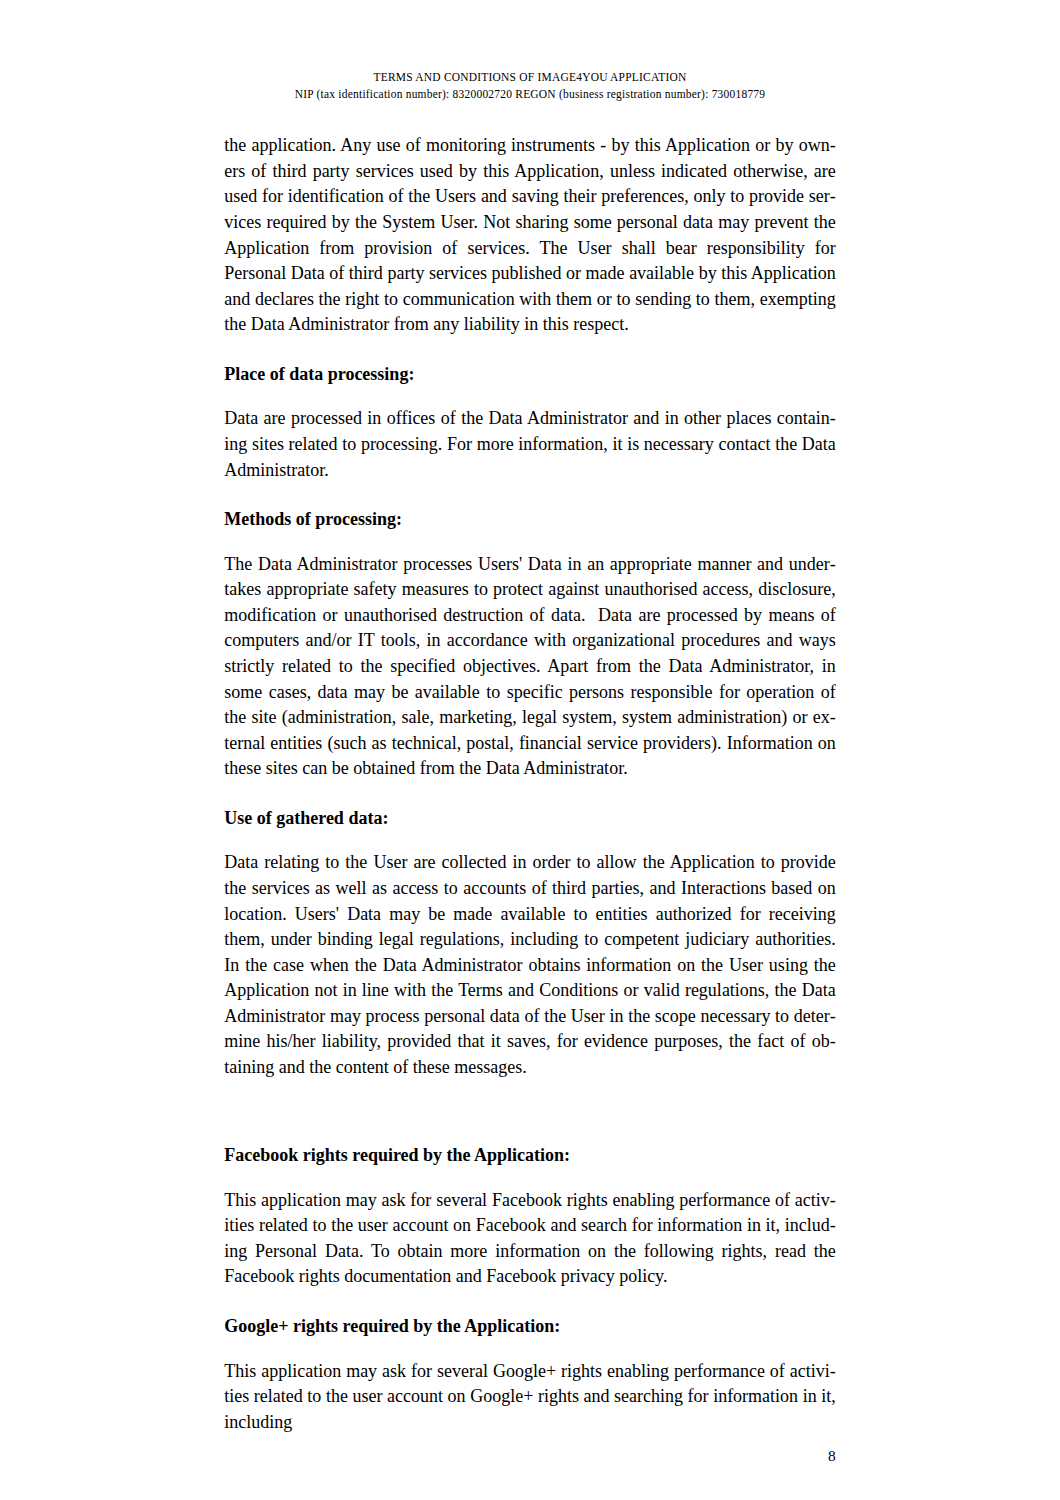TERMS AND CONDITIONS OF IMAGE4YOU APPLICATION
NIP (tax identification number): 8320002720 REGON (business registration number): 730018779
the application. Any use of monitoring instruments - by this Application or by owners of third party services used by this Application, unless indicated otherwise, are used for identification of the Users and saving their preferences, only to provide services required by the System User. Not sharing some personal data may prevent the Application from provision of services. The User shall bear responsibility for Personal Data of third party services published or made available by this Application and declares the right to communication with them or to sending to them, exempting the Data Administrator from any liability in this respect.
Place of data processing:
Data are processed in offices of the Data Administrator and in other places containing sites related to processing. For more information, it is necessary contact the Data Administrator.
Methods of processing:
The Data Administrator processes Users' Data in an appropriate manner and undertakes appropriate safety measures to protect against unauthorised access, disclosure, modification or unauthorised destruction of data. Data are processed by means of computers and/or IT tools, in accordance with organizational procedures and ways strictly related to the specified objectives. Apart from the Data Administrator, in some cases, data may be available to specific persons responsible for operation of the site (administration, sale, marketing, legal system, system administration) or external entities (such as technical, postal, financial service providers). Information on these sites can be obtained from the Data Administrator.
Use of gathered data:
Data relating to the User are collected in order to allow the Application to provide the services as well as access to accounts of third parties, and Interactions based on location. Users' Data may be made available to entities authorized for receiving them, under binding legal regulations, including to competent judiciary authorities. In the case when the Data Administrator obtains information on the User using the Application not in line with the Terms and Conditions or valid regulations, the Data Administrator may process personal data of the User in the scope necessary to determine his/her liability, provided that it saves, for evidence purposes, the fact of obtaining and the content of these messages.
Facebook rights required by the Application:
This application may ask for several Facebook rights enabling performance of activities related to the user account on Facebook and search for information in it, including Personal Data. To obtain more information on the following rights, read the Facebook rights documentation and Facebook privacy policy.
Google+ rights required by the Application:
This application may ask for several Google+ rights enabling performance of activities related to the user account on Google+ rights and searching for information in it, including
8